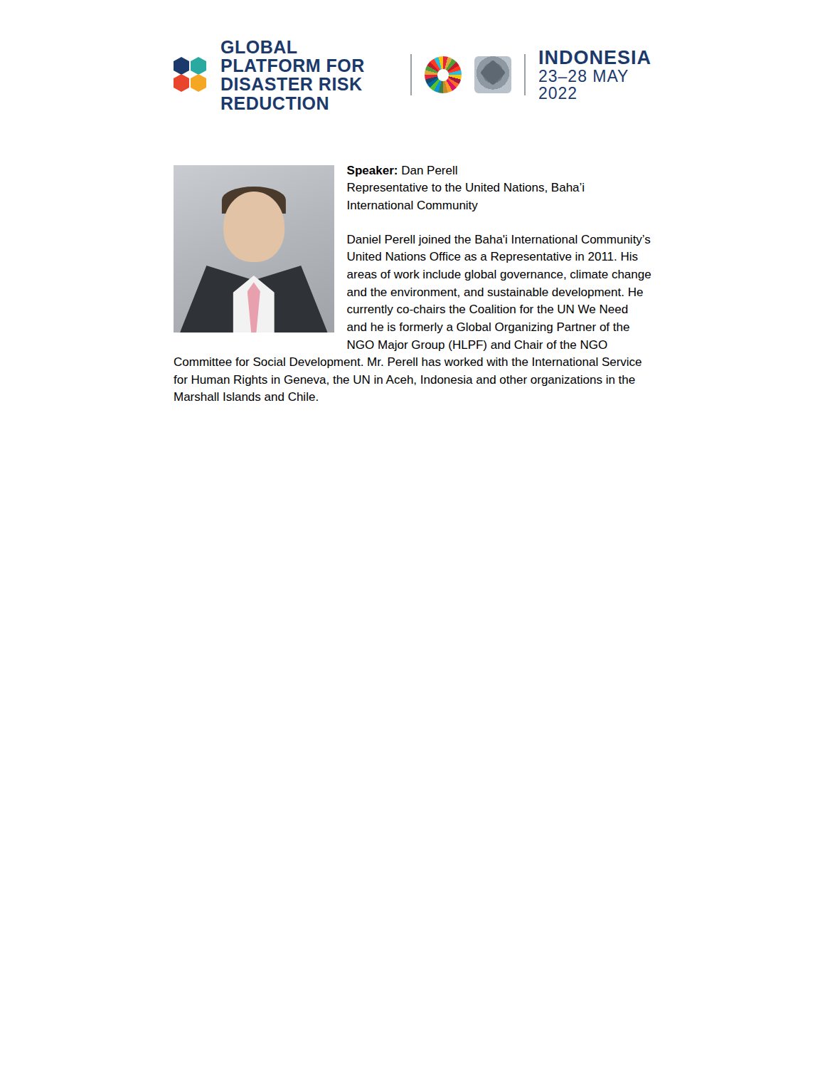Global Platform for
Disaster Risk Reduction
Indonesia 23–28 May 2022
Speaker: Dan Perell
Representative to the United Nations, Baha’i International Community
Daniel Perell joined the Baha'i International Community’s United Nations Office as a Representative in 2011. His areas of work include global governance, climate change and the environment, and sustainable development. He currently co-chairs the Coalition for the UN We Need and he is formerly a Global Organizing Partner of the NGO Major Group (HLPF) and Chair of the NGO Committee for Social Development. Mr. Perell has worked with the International Service for Human Rights in Geneva, the UN in Aceh, Indonesia and other organizations in the Marshall Islands and Chile.